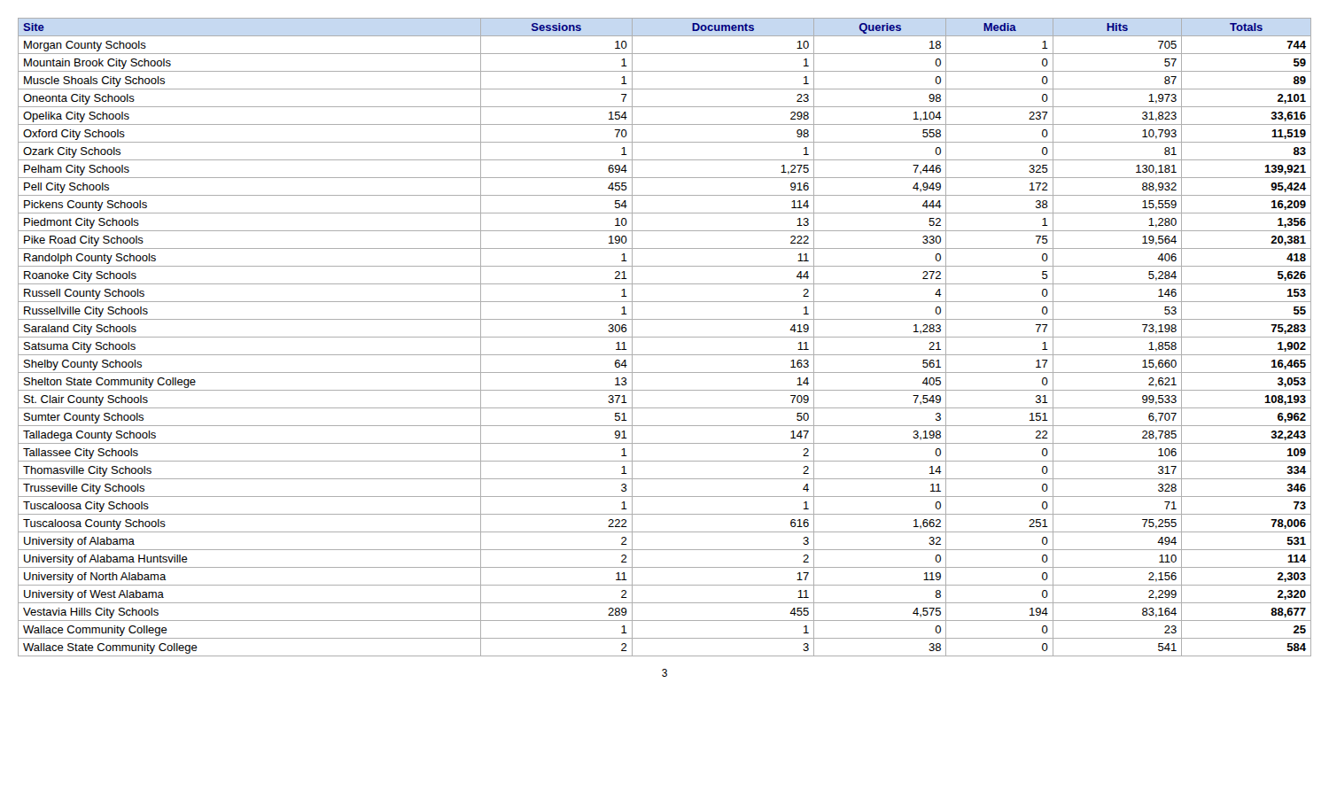| Site | Sessions | Documents | Queries | Media | Hits | Totals |
| --- | --- | --- | --- | --- | --- | --- |
| Morgan County Schools | 10 | 10 | 18 | 1 | 705 | 744 |
| Mountain Brook City Schools | 1 | 1 | 0 | 0 | 57 | 59 |
| Muscle Shoals City Schools | 1 | 1 | 0 | 0 | 87 | 89 |
| Oneonta City Schools | 7 | 23 | 98 | 0 | 1,973 | 2,101 |
| Opelika City Schools | 154 | 298 | 1,104 | 237 | 31,823 | 33,616 |
| Oxford City Schools | 70 | 98 | 558 | 0 | 10,793 | 11,519 |
| Ozark City Schools | 1 | 1 | 0 | 0 | 81 | 83 |
| Pelham City Schools | 694 | 1,275 | 7,446 | 325 | 130,181 | 139,921 |
| Pell City Schools | 455 | 916 | 4,949 | 172 | 88,932 | 95,424 |
| Pickens County Schools | 54 | 114 | 444 | 38 | 15,559 | 16,209 |
| Piedmont City Schools | 10 | 13 | 52 | 1 | 1,280 | 1,356 |
| Pike Road City Schools | 190 | 222 | 330 | 75 | 19,564 | 20,381 |
| Randolph County Schools | 1 | 11 | 0 | 0 | 406 | 418 |
| Roanoke City Schools | 21 | 44 | 272 | 5 | 5,284 | 5,626 |
| Russell County Schools | 1 | 2 | 4 | 0 | 146 | 153 |
| Russellville City Schools | 1 | 1 | 0 | 0 | 53 | 55 |
| Saraland City Schools | 306 | 419 | 1,283 | 77 | 73,198 | 75,283 |
| Satsuma City Schools | 11 | 11 | 21 | 1 | 1,858 | 1,902 |
| Shelby County Schools | 64 | 163 | 561 | 17 | 15,660 | 16,465 |
| Shelton State Community College | 13 | 14 | 405 | 0 | 2,621 | 3,053 |
| St. Clair County Schools | 371 | 709 | 7,549 | 31 | 99,533 | 108,193 |
| Sumter County Schools | 51 | 50 | 3 | 151 | 6,707 | 6,962 |
| Talladega County Schools | 91 | 147 | 3,198 | 22 | 28,785 | 32,243 |
| Tallassee City Schools | 1 | 2 | 0 | 0 | 106 | 109 |
| Thomasville City Schools | 1 | 2 | 14 | 0 | 317 | 334 |
| Trusseville City Schools | 3 | 4 | 11 | 0 | 328 | 346 |
| Tuscaloosa City Schools | 1 | 1 | 0 | 0 | 71 | 73 |
| Tuscaloosa County Schools | 222 | 616 | 1,662 | 251 | 75,255 | 78,006 |
| University of Alabama | 2 | 3 | 32 | 0 | 494 | 531 |
| University of Alabama Huntsville | 2 | 2 | 0 | 0 | 110 | 114 |
| University of North Alabama | 11 | 17 | 119 | 0 | 2,156 | 2,303 |
| University of West Alabama | 2 | 11 | 8 | 0 | 2,299 | 2,320 |
| Vestavia Hills City Schools | 289 | 455 | 4,575 | 194 | 83,164 | 88,677 |
| Wallace Community College | 1 | 1 | 0 | 0 | 23 | 25 |
| Wallace State Community College | 2 | 3 | 38 | 0 | 541 | 584 |
3